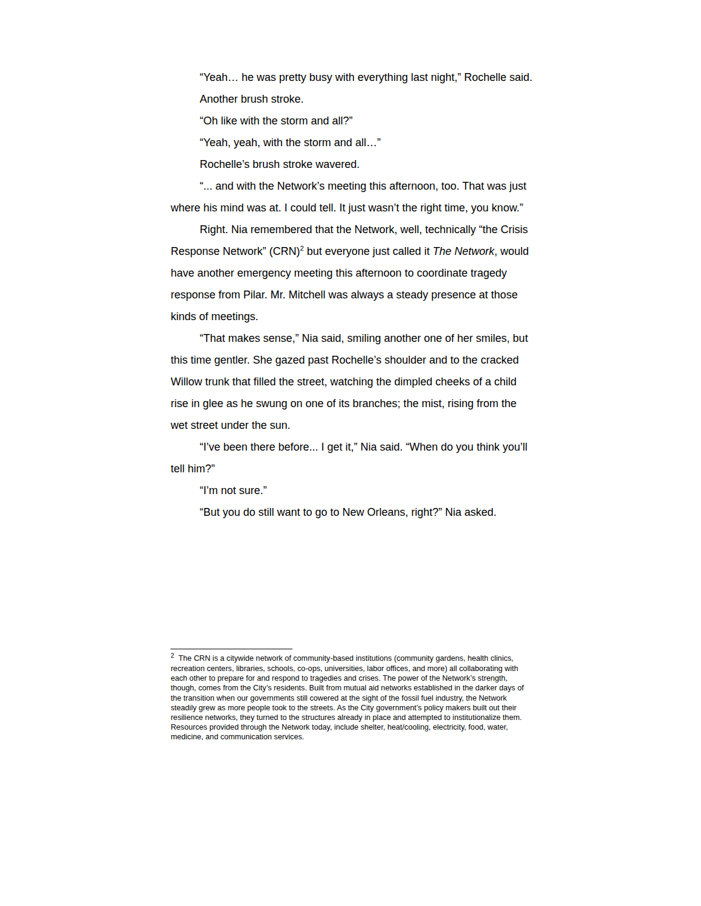“Yeah… he was pretty busy with everything last night,” Rochelle said.
Another brush stroke.
“Oh like with the storm and all?”
“Yeah, yeah, with the storm and all…”
Rochelle’s brush stroke wavered.
“... and with the Network’s meeting this afternoon, too. That was just where his mind was at. I could tell. It just wasn’t the right time, you know.”
Right. Nia remembered that the Network, well, technically “the Crisis Response Network” (CRN)2 but everyone just called it The Network, would have another emergency meeting this afternoon to coordinate tragedy response from Pilar. Mr. Mitchell was always a steady presence at those kinds of meetings.
“That makes sense,” Nia said, smiling another one of her smiles, but this time gentler. She gazed past Rochelle’s shoulder and to the cracked Willow trunk that filled the street, watching the dimpled cheeks of a child rise in glee as he swung on one of its branches; the mist, rising from the wet street under the sun.
“I’ve been there before... I get it,” Nia said. “When do you think you’ll tell him?”
“I’m not sure.”
“But you do still want to go to New Orleans, right?” Nia asked.
2 The CRN is a citywide network of community-based institutions (community gardens, health clinics, recreation centers, libraries, schools, co-ops, universities, labor offices, and more) all collaborating with each other to prepare for and respond to tragedies and crises. The power of the Network’s strength, though, comes from the City’s residents. Built from mutual aid networks established in the darker days of the transition when our governments still cowered at the sight of the fossil fuel industry, the Network steadily grew as more people took to the streets. As the City government’s policy makers built out their resilience networks, they turned to the structures already in place and attempted to institutionalize them. Resources provided through the Network today, include shelter, heat/cooling, electricity, food, water, medicine, and communication services.